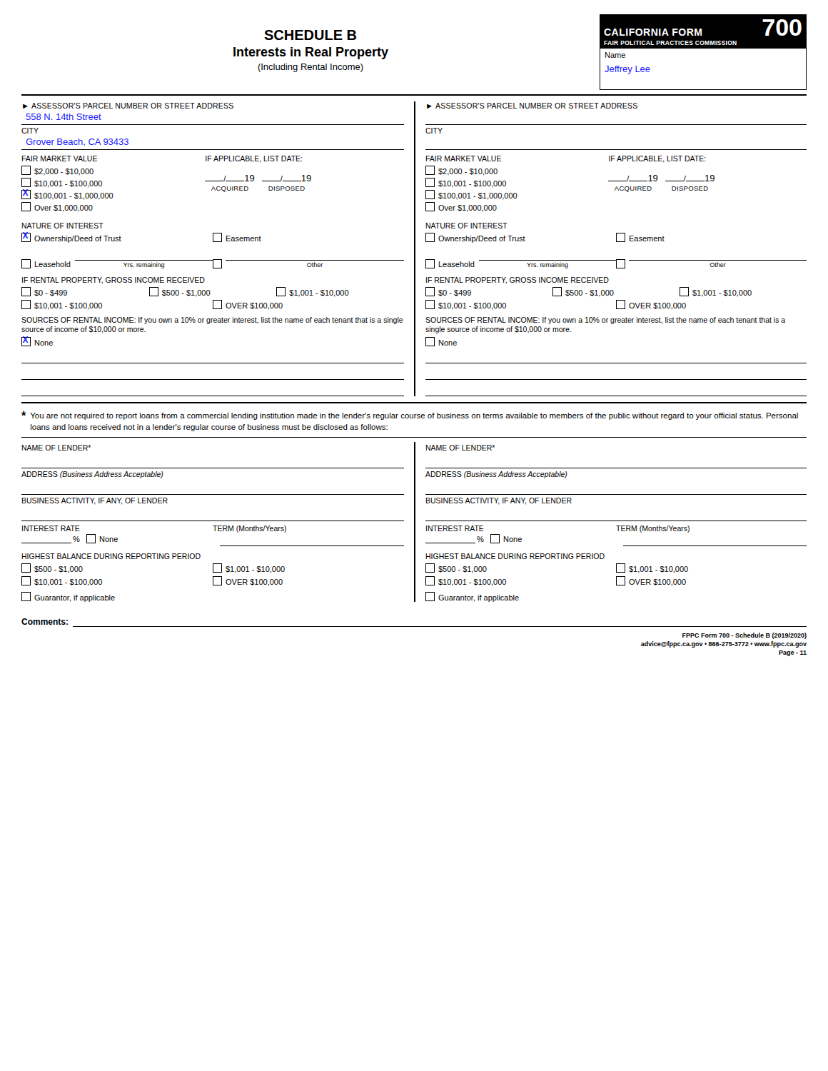SCHEDULE B
Interests in Real Property
(Including Rental Income)
CALIFORNIA FORM
700
FAIR POLITICAL PRACTICES COMMISSION
Name
Jeffrey Lee
►ASSESSOR'S PARCEL NUMBER OR STREET ADDRESS
558 N. 14th Street
CITY
Grover Beach, CA 93433
FAIR MARKET VALUE
$2,000 - $10,000
$10,001 - $100,000
$100,001 - $1,000,000
Over $1,000,000
IF APPLICABLE, LIST DATE:
/ 19
ACQUIRED
/ 19
DISPOSED
NATURE OF INTEREST
Ownership/Deed of Trust
Easement
Leasehold
Yrs. remaining
Other
IF RENTAL PROPERTY, GROSS INCOME RECEIVED
$0 - $499
$500 - $1,000
$1,001 - $10,000
$10,001 - $100,000
OVER $100,000
SOURCES OF RENTAL INCOME: If you own a 10% or greater interest, list the name of each tenant that is a single source of income of $10,000 or more.
None
►ASSESSOR'S PARCEL NUMBER OR STREET ADDRESS
CITY
FAIR MARKET VALUE
$2,000 - $10,000
$10,001 - $100,000
$100,001 - $1,000,000
Over $1,000,000
IF APPLICABLE, LIST DATE:
/ 19
ACQUIRED
/ 19
DISPOSED
NATURE OF INTEREST
Ownership/Deed of Trust
Easement
Leasehold
Yrs. remaining
Other
IF RENTAL PROPERTY, GROSS INCOME RECEIVED
$0 - $499
$500 - $1,000
$1,001 - $10,000
$10,001 - $100,000
OVER $100,000
SOURCES OF RENTAL INCOME: If you own a 10% or greater interest, list the name of each tenant that is a single source of income of $10,000 or more.
None
*
You are not required to report loans from a commercial lending institution made in the lender's regular course of business on terms available to members of the public without regard to your official status. Personal loans and loans received not in a lender's regular course of business must be disclosed as follows:
NAME OF LENDER*
ADDRESS (Business Address Acceptable)
BUSINESS ACTIVITY, IF ANY, OF LENDER
INTEREST RATE
TERM (Months/Years)
% None
HIGHEST BALANCE DURING REPORTING PERIOD
$500 - $1,000
$1,001 - $10,000
$10,001 - $100,000
OVER $100,000
Guarantor, if applicable
NAME OF LENDER*
ADDRESS (Business Address Acceptable)
BUSINESS ACTIVITY, IF ANY, OF LENDER
INTEREST RATE
TERM (Months/Years)
% None
HIGHEST BALANCE DURING REPORTING PERIOD
$500 - $1,000
$1,001 - $10,000
$10,001 - $100,000
OVER $100,000
Guarantor, if applicable
Comments:
FPPC Form 700 - Schedule B (2019/2020)
advice@fppc.ca.gov • 866-275-3772 • www.fppc.ca.gov
Page - 11